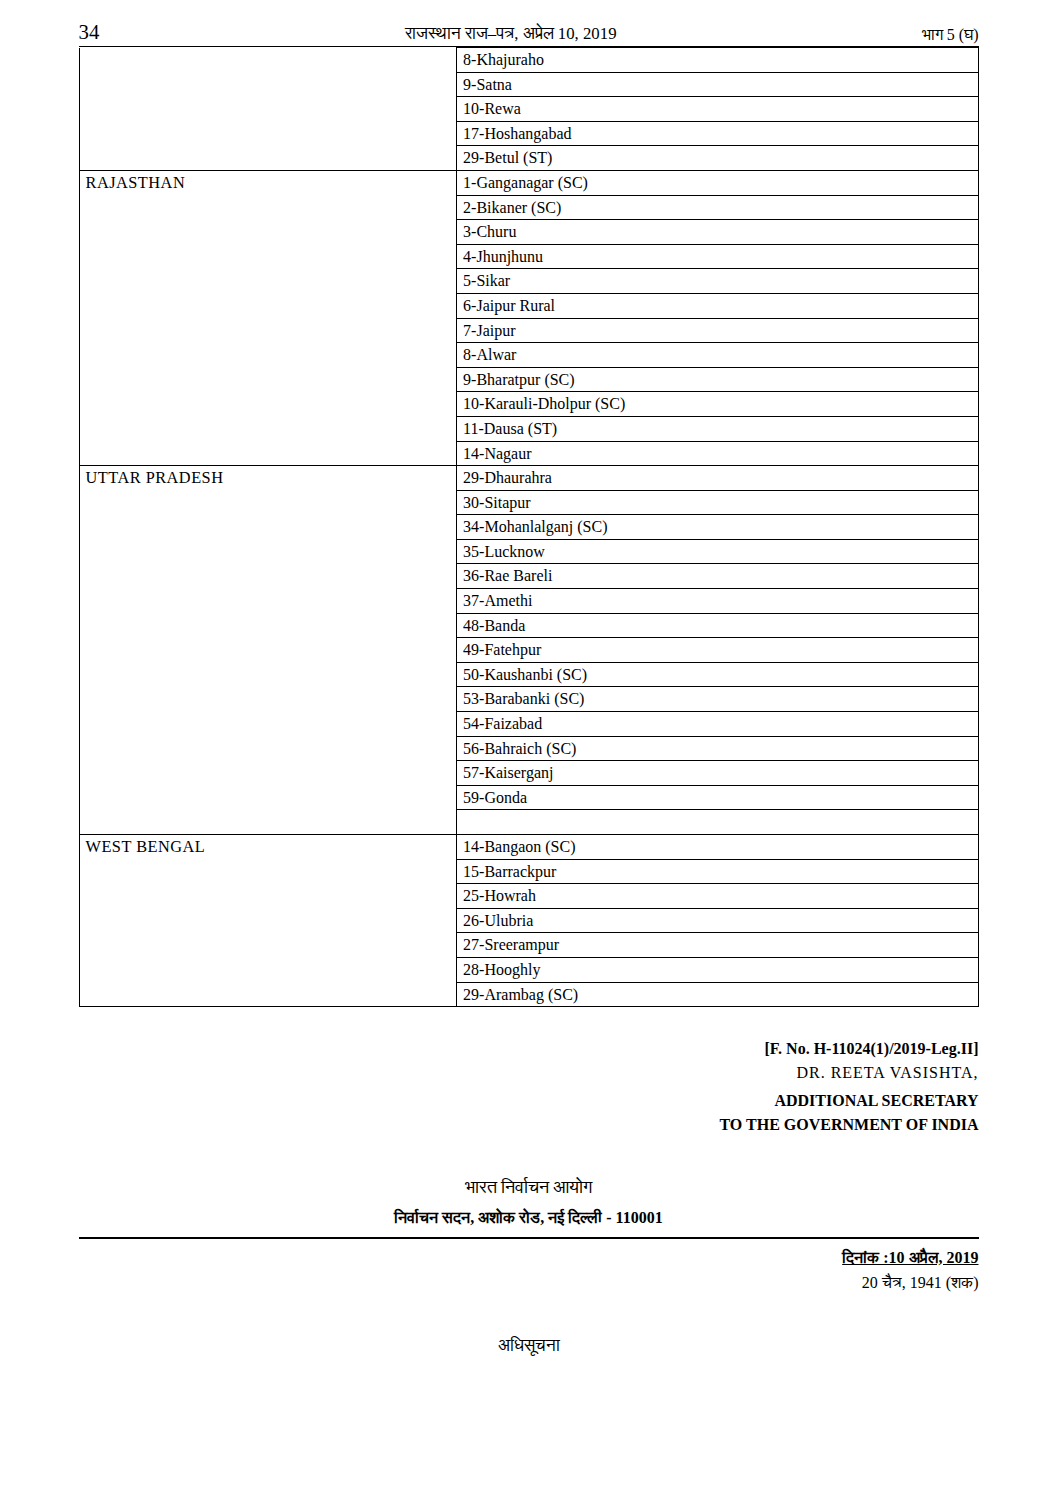34
राजस्थान राज–पत्र, अप्रेल 10, 2019
भाग 5 (घ)
| | 8-Khajuraho |
| | 9-Satna |
| | 10-Rewa |
| | 17-Hoshangabad |
| | 29-Betul (ST) |
| RAJASTHAN | 1-Ganganagar (SC) |
| 2-Bikaner (SC) |
| 3-Churu |
| 4-Jhunjhunu |
| 5-Sikar |
| 6-Jaipur Rural |
| 7-Jaipur |
| 8-Alwar |
| 9-Bharatpur (SC) |
| 10-Karauli-Dholpur (SC) |
| 11-Dausa (ST) |
| 14-Nagaur |
| UTTAR PRADESH | 29-Dhaurahra |
| 30-Sitapur |
| 34-Mohanlalganj (SC) |
| 35-Lucknow |
| 36-Rae Bareli |
| 37-Amethi |
| 48-Banda |
| 49-Fatehpur |
| 50-Kaushanbi (SC) |
| 53-Barabanki (SC) |
| 54-Faizabad |
| 56-Bahraich (SC) |
| 57-Kaiserganj |
| 59-Gonda |
| WEST BENGAL | 14-Bangaon (SC) |
| 15-Barrackpur |
| 25-Howrah |
| 26-Ulubria |
| 27-Sreerampur |
| 28-Hooghly |
| 29-Arambag (SC) |
[F. No. H-11024(1)/2019-Leg.II]
DR. REETA VASISHTA,
ADDITIONAL SECRETARY
TO THE GOVERNMENT OF INDIA
भारत निर्वाचन आयोग
निर्वाचन सदन, अशोक रोड, नई दिल्ली - 110001
दिनांक :10 अप्रैल, 2019
20 चैत्र, 1941 (शक)
अधिसूचना